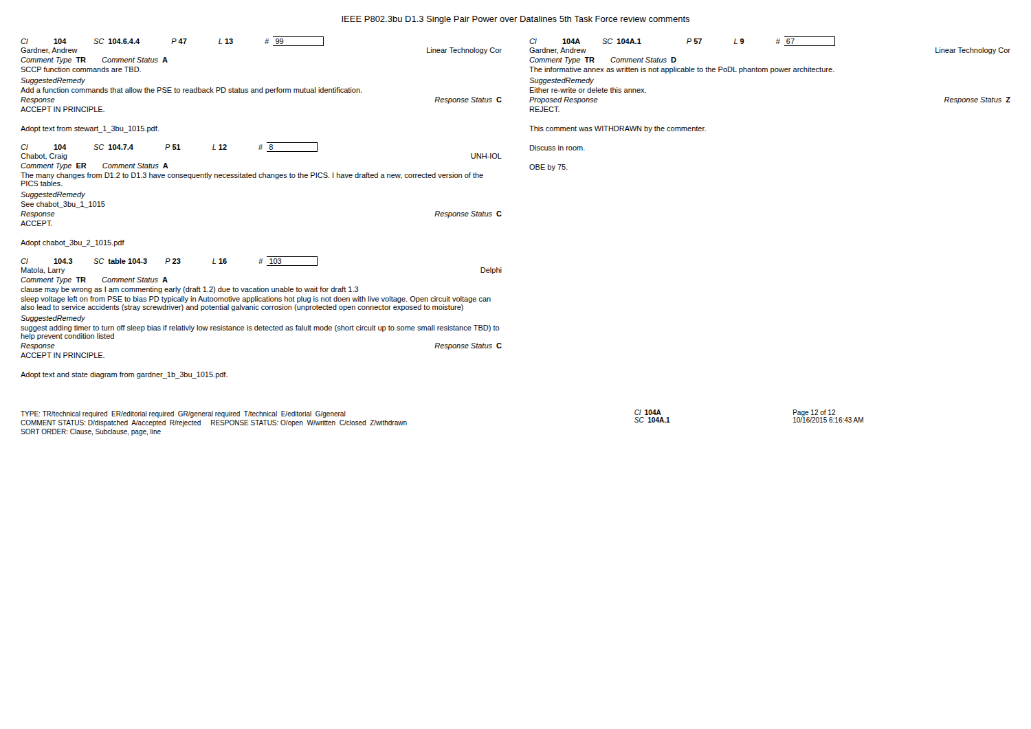IEEE P802.3bu D1.3 Single Pair Power over Datalines 5th Task Force review comments
Cl 104 SC 104.6.4.4 P 47 L 13 #99
Gardner, Andrew Linear Technology Cor
Comment Type TR Comment Status A
SCCP function commands are TBD.
SuggestedRemedy
Add a function commands that allow the PSE to readback PD status and perform mutual identification.
Response Response Status C
ACCEPT IN PRINCIPLE.
Adopt text from stewart_1_3bu_1015.pdf.
Cl 104 SC 104.7.4 P 51 L 12 #8
Chabot, Craig UNH-IOL
Comment Type ER Comment Status A
The many changes from D1.2 to D1.3 have consequently necessitated changes to the PICS. I have drafted a new, corrected version of the PICS tables.
SuggestedRemedy
See chabot_3bu_1_1015
Response Response Status C
ACCEPT.
Adopt chabot_3bu_2_1015.pdf
Cl 104.3 SC table 104-3 P 23 L 16 #103
Matola, Larry Delphi
Comment Type TR Comment Status A
clause may be wrong as I am commenting early (draft 1.2) due to vacation unable to wait for draft 1.3
sleep voltage left on from PSE to bias PD typically in Autoomotive applications hot plug is not doen with live voltage. Open circuit voltage can also lead to service accidents (stray screwdriver) and potential galvanic corrosion (unprotected open connector exposed to moisture)
SuggestedRemedy
suggest adding timer to turn off sleep bias if relativly low resistance is detected as falult mode (short circuit up to some small resistance TBD) to help prevent condition listed
Response Response Status C
ACCEPT IN PRINCIPLE.
Adopt text and state diagram from gardner_1b_3bu_1015.pdf.
Cl 104A SC 104A.1 P 57 L 9 #67
Gardner, Andrew Linear Technology Cor
Comment Type TR Comment Status D
The informative annex as written is not applicable to the PoDL phantom power architecture.
SuggestedRemedy
Either re-write or delete this annex.
Proposed Response Response Status Z
REJECT.
This comment was WITHDRAWN by the commenter.
Discuss in room.
OBE by 75.
TYPE: TR/technical required ER/editorial required GR/general required T/technical E/editorial G/general
COMMENT STATUS: D/dispatched A/accepted R/rejected RESPONSE STATUS: O/open W/written C/closed Z/withdrawn
SORT ORDER: Clause, Subclause, page, line
Cl 104A
SC 104A.1
Page 12 of 12
10/16/2015 6:16:43 AM